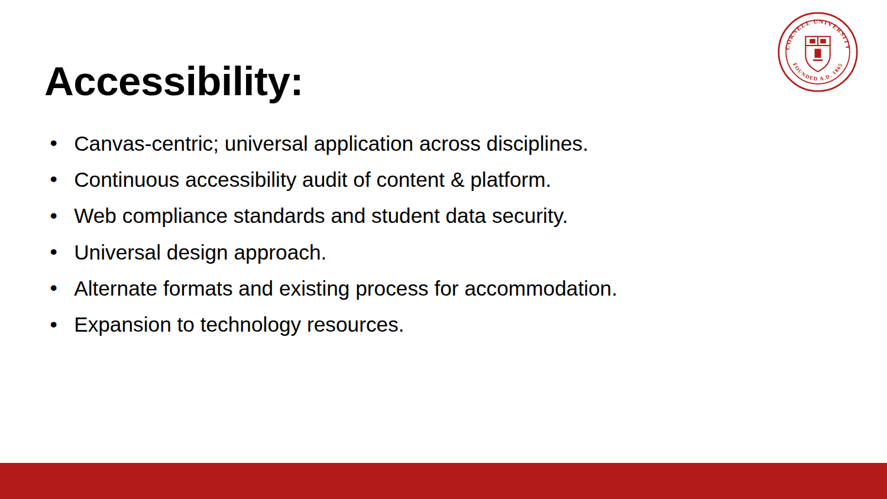CORNELL UNIVERSITY FOUNDED A.D. 1865
Accessibility:
Canvas-centric; universal application across disciplines.
Continuous accessibility audit of content & platform.
Web compliance standards and student data security.
Universal design approach.
Alternate formats and existing process for accommodation.
Expansion to technology resources.